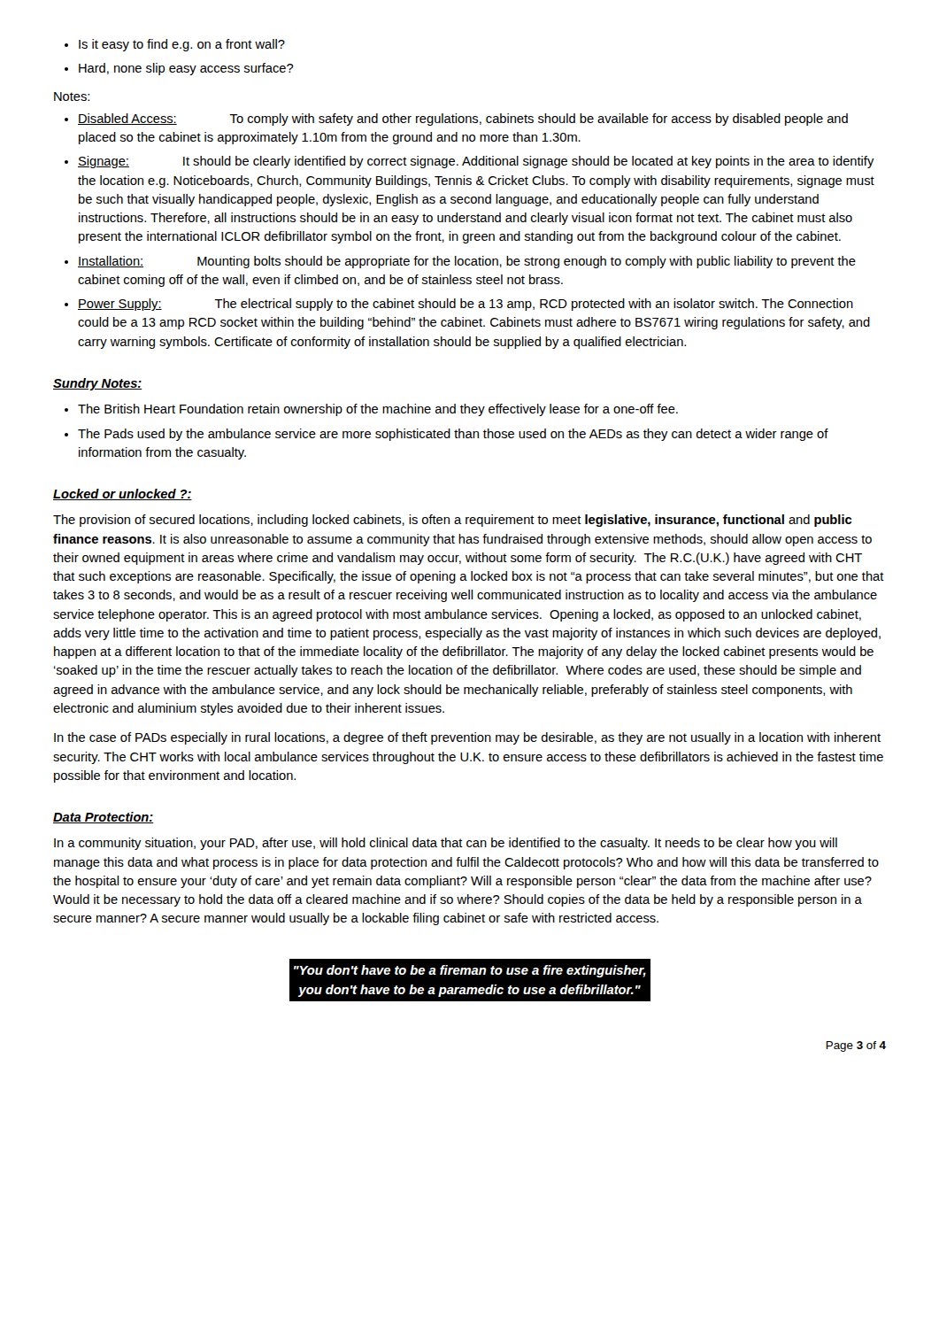Is it easy to find e.g. on a front wall?
Hard, none slip easy access surface?
Notes:
Disabled Access: To comply with safety and other regulations, cabinets should be available for access by disabled people and placed so the cabinet is approximately 1.10m from the ground and no more than 1.30m.
Signage: It should be clearly identified by correct signage. Additional signage should be located at key points in the area to identify the location e.g. Noticeboards, Church, Community Buildings, Tennis & Cricket Clubs. To comply with disability requirements, signage must be such that visually handicapped people, dyslexic, English as a second language, and educationally people can fully understand instructions. Therefore, all instructions should be in an easy to understand and clearly visual icon format not text. The cabinet must also present the international ICLOR defibrillator symbol on the front, in green and standing out from the background colour of the cabinet.
Installation: Mounting bolts should be appropriate for the location, be strong enough to comply with public liability to prevent the cabinet coming off of the wall, even if climbed on, and be of stainless steel not brass.
Power Supply: The electrical supply to the cabinet should be a 13 amp, RCD protected with an isolator switch. The Connection could be a 13 amp RCD socket within the building “behind” the cabinet. Cabinets must adhere to BS7671 wiring regulations for safety, and carry warning symbols. Certificate of conformity of installation should be supplied by a qualified electrician.
Sundry Notes:
The British Heart Foundation retain ownership of the machine and they effectively lease for a one-off fee.
The Pads used by the ambulance service are more sophisticated than those used on the AEDs as they can detect a wider range of information from the casualty.
Locked or unlocked ?:
The provision of secured locations, including locked cabinets, is often a requirement to meet legislative, insurance, functional and public finance reasons. It is also unreasonable to assume a community that has fundraised through extensive methods, should allow open access to their owned equipment in areas where crime and vandalism may occur, without some form of security. The R.C.(U.K.) have agreed with CHT that such exceptions are reasonable. Specifically, the issue of opening a locked box is not “a process that can take several minutes”, but one that takes 3 to 8 seconds, and would be as a result of a rescuer receiving well communicated instruction as to locality and access via the ambulance service telephone operator. This is an agreed protocol with most ambulance services. Opening a locked, as opposed to an unlocked cabinet, adds very little time to the activation and time to patient process, especially as the vast majority of instances in which such devices are deployed, happen at a different location to that of the immediate locality of the defibrillator. The majority of any delay the locked cabinet presents would be ‘soaked up’ in the time the rescuer actually takes to reach the location of the defibrillator. Where codes are used, these should be simple and agreed in advance with the ambulance service, and any lock should be mechanically reliable, preferably of stainless steel components, with electronic and aluminium styles avoided due to their inherent issues.
In the case of PADs especially in rural locations, a degree of theft prevention may be desirable, as they are not usually in a location with inherent security. The CHT works with local ambulance services throughout the U.K. to ensure access to these defibrillators is achieved in the fastest time possible for that environment and location.
Data Protection:
In a community situation, your PAD, after use, will hold clinical data that can be identified to the casualty. It needs to be clear how you will manage this data and what process is in place for data protection and fulfil the Caldecott protocols? Who and how will this data be transferred to the hospital to ensure your ‘duty of care’ and yet remain data compliant? Will a responsible person “clear” the data from the machine after use? Would it be necessary to hold the data off a cleared machine and if so where? Should copies of the data be held by a responsible person in a secure manner? A secure manner would usually be a lockable filing cabinet or safe with restricted access.
"You don't have to be a fireman to use a fire extinguisher,
you don't have to be a paramedic to use a defibrillator."
Page 3 of 4